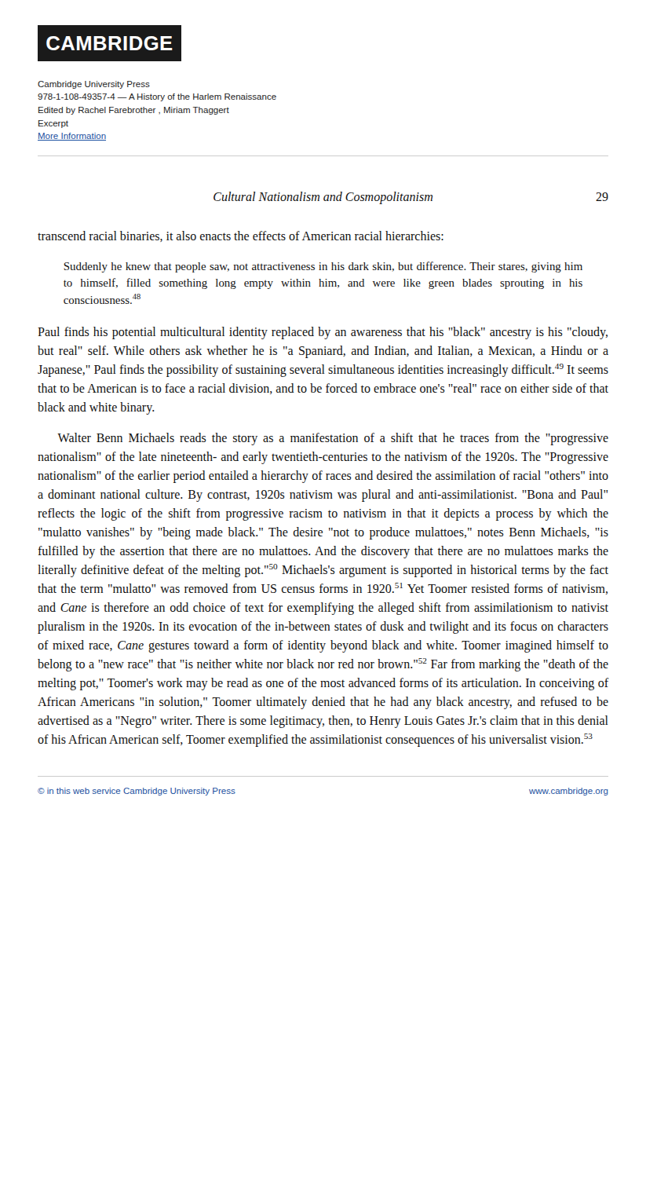CAMBRIDGE
Cambridge University Press
978-1-108-49357-4 — A History of the Harlem Renaissance
Edited by Rachel Farebrother , Miriam Thaggert
Excerpt
More Information
Cultural Nationalism and Cosmopolitanism 29
transcend racial binaries, it also enacts the effects of American racial hierarchies:
Suddenly he knew that people saw, not attractiveness in his dark skin, but difference. Their stares, giving him to himself, filled something long empty within him, and were like green blades sprouting in his consciousness.48
Paul finds his potential multicultural identity replaced by an awareness that his "black" ancestry is his "cloudy, but real" self. While others ask whether he is "a Spaniard, and Indian, and Italian, a Mexican, a Hindu or a Japanese," Paul finds the possibility of sustaining several simultaneous identities increasingly difficult.49 It seems that to be American is to face a racial division, and to be forced to embrace one's "real" race on either side of that black and white binary.
Walter Benn Michaels reads the story as a manifestation of a shift that he traces from the "progressive nationalism" of the late nineteenth- and early twentieth-centuries to the nativism of the 1920s. The "Progressive nationalism" of the earlier period entailed a hierarchy of races and desired the assimilation of racial "others" into a dominant national culture. By contrast, 1920s nativism was plural and anti-assimilationist. "Bona and Paul" reflects the logic of the shift from progressive racism to nativism in that it depicts a process by which the "mulatto vanishes" by "being made black." The desire "not to produce mulattoes," notes Benn Michaels, "is fulfilled by the assertion that there are no mulattoes. And the discovery that there are no mulattoes marks the literally definitive defeat of the melting pot."50 Michaels's argument is supported in historical terms by the fact that the term "mulatto" was removed from US census forms in 1920.51 Yet Toomer resisted forms of nativism, and Cane is therefore an odd choice of text for exemplifying the alleged shift from assimilationism to nativist pluralism in the 1920s. In its evocation of the in-between states of dusk and twilight and its focus on characters of mixed race, Cane gestures toward a form of identity beyond black and white. Toomer imagined himself to belong to a "new race" that "is neither white nor black nor red nor brown."52 Far from marking the "death of the melting pot," Toomer's work may be read as one of the most advanced forms of its articulation. In conceiving of African Americans "in solution," Toomer ultimately denied that he had any black ancestry, and refused to be advertised as a "Negro" writer. There is some legitimacy, then, to Henry Louis Gates Jr.'s claim that in this denial of his African American self, Toomer exemplified the assimilationist consequences of his universalist vision.53
© in this web service Cambridge University Press www.cambridge.org